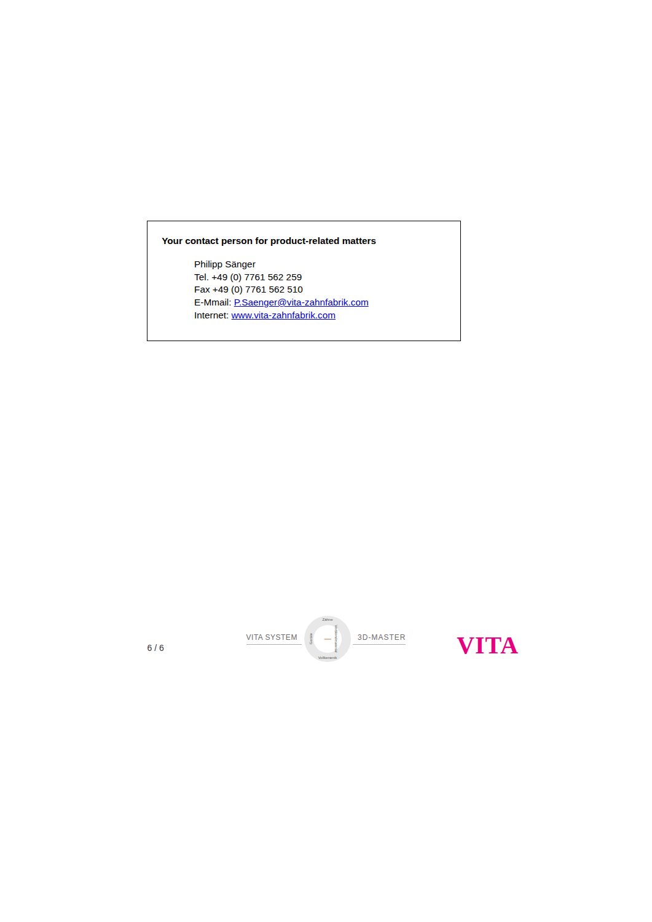Your contact person for product-related matters
Philipp Sänger
Tel. +49 (0) 7761 562 259
Fax +49 (0) 7761 562 510
E-Mmail: P.Saenger@vita-zahnfabrik.com
Internet: www.vita-zahnfabrik.com
6 / 6
VITA SYSTEM
▪▪▪▪▪▪
Zähne Verblendmaterial Vollkeramik Geräte
3D-MASTER
VITA